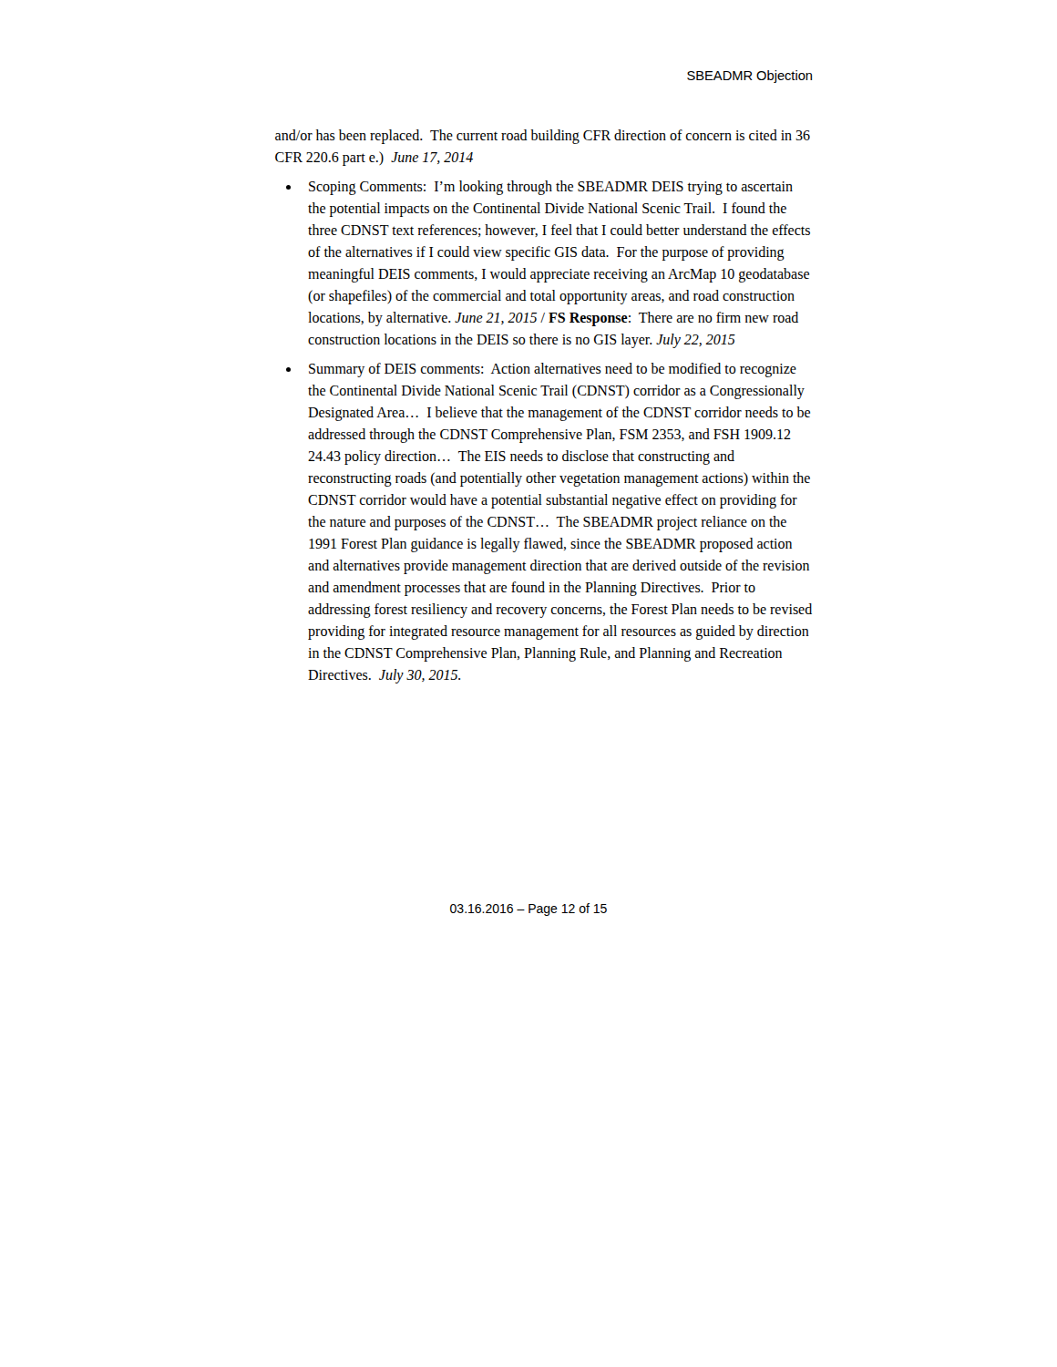SBEADMR Objection
and/or has been replaced. The current road building CFR direction of concern is cited in 36 CFR 220.6 part e.) June 17, 2014
Scoping Comments: I’m looking through the SBEADMR DEIS trying to ascertain the potential impacts on the Continental Divide National Scenic Trail. I found the three CDNST text references; however, I feel that I could better understand the effects of the alternatives if I could view specific GIS data. For the purpose of providing meaningful DEIS comments, I would appreciate receiving an ArcMap 10 geodatabase (or shapefiles) of the commercial and total opportunity areas, and road construction locations, by alternative. June 21, 2015 / FS Response: There are no firm new road construction locations in the DEIS so there is no GIS layer. July 22, 2015
Summary of DEIS comments: Action alternatives need to be modified to recognize the Continental Divide National Scenic Trail (CDNST) corridor as a Congressionally Designated Area… I believe that the management of the CDNST corridor needs to be addressed through the CDNST Comprehensive Plan, FSM 2353, and FSH 1909.12 24.43 policy direction… The EIS needs to disclose that constructing and reconstructing roads (and potentially other vegetation management actions) within the CDNST corridor would have a potential substantial negative effect on providing for the nature and purposes of the CDNST… The SBEADMR project reliance on the 1991 Forest Plan guidance is legally flawed, since the SBEADMR proposed action and alternatives provide management direction that are derived outside of the revision and amendment processes that are found in the Planning Directives. Prior to addressing forest resiliency and recovery concerns, the Forest Plan needs to be revised providing for integrated resource management for all resources as guided by direction in the CDNST Comprehensive Plan, Planning Rule, and Planning and Recreation Directives. July 30, 2015.
03.16.2016 – Page 12 of 15